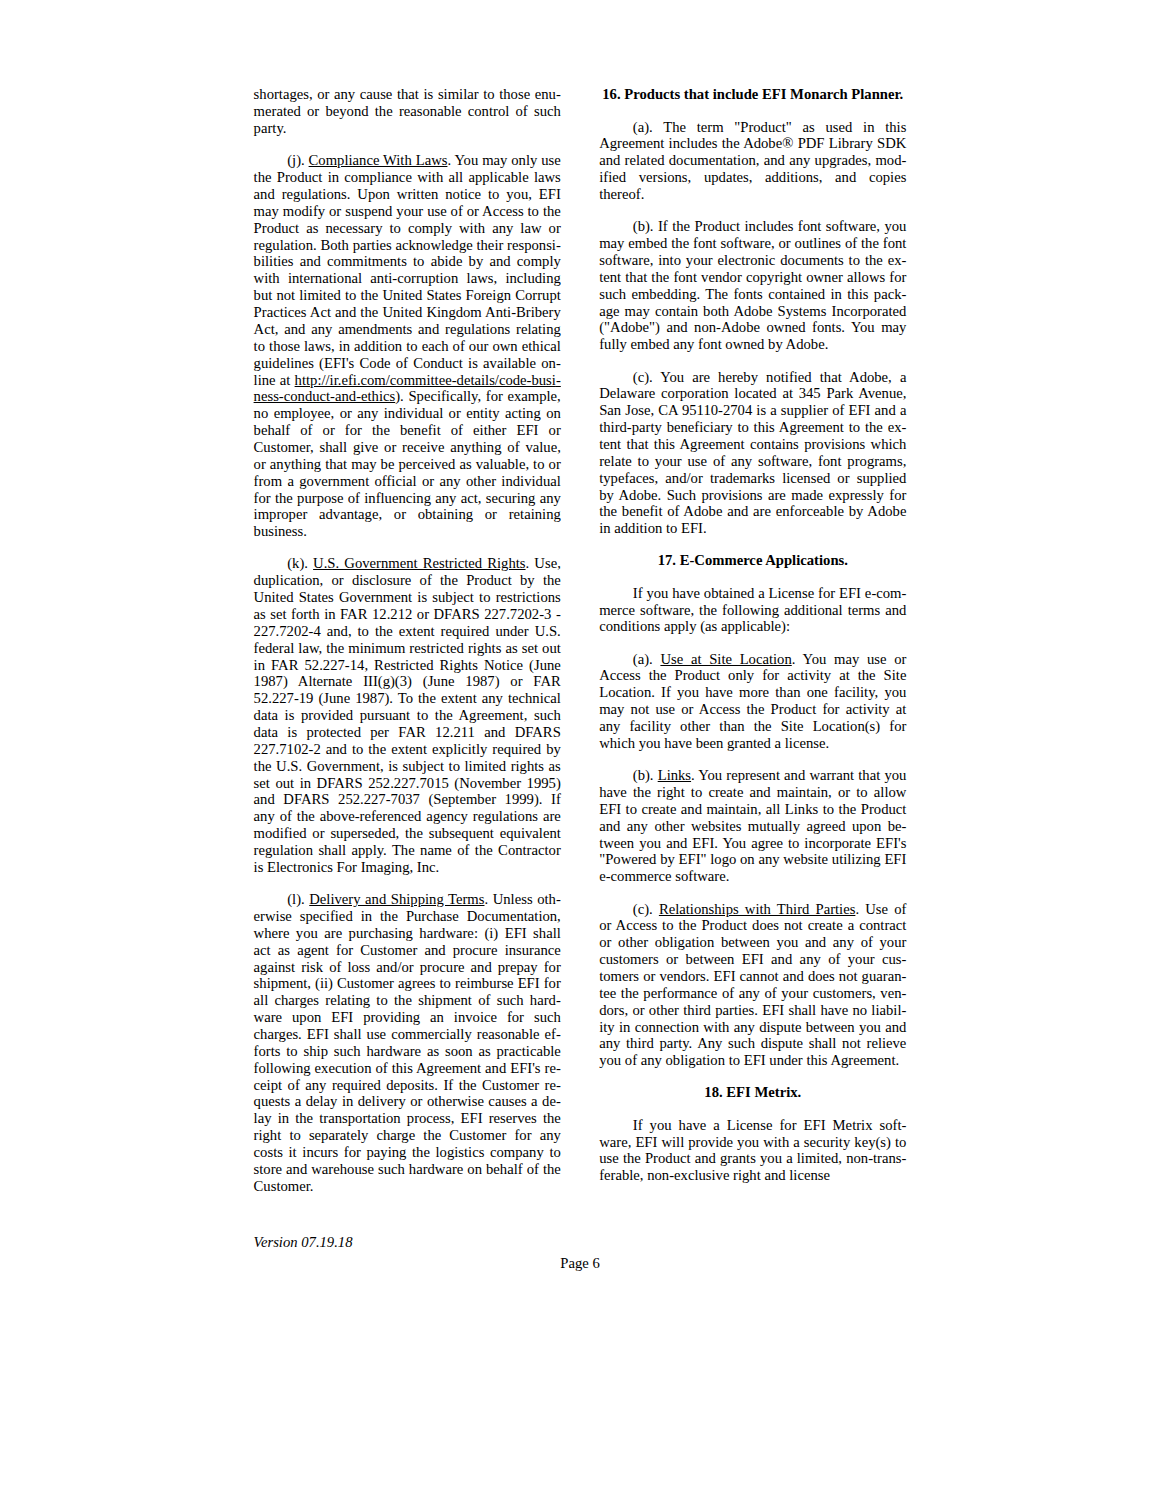shortages, or any cause that is similar to those enumerated or beyond the reasonable control of such party.
(j). Compliance With Laws. You may only use the Product in compliance with all applicable laws and regulations. Upon written notice to you, EFI may modify or suspend your use of or Access to the Product as necessary to comply with any law or regulation. Both parties acknowledge their responsibilities and commitments to abide by and comply with international anti-corruption laws, including but not limited to the United States Foreign Corrupt Practices Act and the United Kingdom Anti-Bribery Act, and any amendments and regulations relating to those laws, in addition to each of our own ethical guidelines (EFI's Code of Conduct is available online at http://ir.efi.com/committee-details/code-business-conduct-and-ethics). Specifically, for example, no employee, or any individual or entity acting on behalf of or for the benefit of either EFI or Customer, shall give or receive anything of value, or anything that may be perceived as valuable, to or from a government official or any other individual for the purpose of influencing any act, securing any improper advantage, or obtaining or retaining business.
(k). U.S. Government Restricted Rights. Use, duplication, or disclosure of the Product by the United States Government is subject to restrictions as set forth in FAR 12.212 or DFARS 227.7202-3 - 227.7202-4 and, to the extent required under U.S. federal law, the minimum restricted rights as set out in FAR 52.227-14, Restricted Rights Notice (June 1987) Alternate III(g)(3) (June 1987) or FAR 52.227-19 (June 1987). To the extent any technical data is provided pursuant to the Agreement, such data is protected per FAR 12.211 and DFARS 227.7102-2 and to the extent explicitly required by the U.S. Government, is subject to limited rights as set out in DFARS 252.227.7015 (November 1995) and DFARS 252.227-7037 (September 1999). If any of the above-referenced agency regulations are modified or superseded, the subsequent equivalent regulation shall apply. The name of the Contractor is Electronics For Imaging, Inc.
(l). Delivery and Shipping Terms. Unless otherwise specified in the Purchase Documentation, where you are purchasing hardware: (i) EFI shall act as agent for Customer and procure insurance against risk of loss and/or procure and prepay for shipment, (ii) Customer agrees to reimburse EFI for all charges relating to the shipment of such hardware upon EFI providing an invoice for such charges. EFI shall use commercially reasonable efforts to ship such hardware as soon as practicable following execution of this Agreement and EFI's receipt of any required deposits. If the Customer requests a delay in delivery or otherwise causes a delay in the transportation process, EFI reserves the right to separately charge the Customer for any costs it incurs for paying the logistics company to store and warehouse such hardware on behalf of the Customer.
16. Products that include EFI Monarch Planner.
(a). The term "Product" as used in this Agreement includes the Adobe® PDF Library SDK and related documentation, and any upgrades, modified versions, updates, additions, and copies thereof.
(b). If the Product includes font software, you may embed the font software, or outlines of the font software, into your electronic documents to the extent that the font vendor copyright owner allows for such embedding. The fonts contained in this package may contain both Adobe Systems Incorporated ("Adobe") and non-Adobe owned fonts. You may fully embed any font owned by Adobe.
(c). You are hereby notified that Adobe, a Delaware corporation located at 345 Park Avenue, San Jose, CA 95110-2704 is a supplier of EFI and a third-party beneficiary to this Agreement to the extent that this Agreement contains provisions which relate to your use of any software, font programs, typefaces, and/or trademarks licensed or supplied by Adobe. Such provisions are made expressly for the benefit of Adobe and are enforceable by Adobe in addition to EFI.
17. E-Commerce Applications.
If you have obtained a License for EFI e-commerce software, the following additional terms and conditions apply (as applicable):
(a). Use at Site Location. You may use or Access the Product only for activity at the Site Location. If you have more than one facility, you may not use or Access the Product for activity at any facility other than the Site Location(s) for which you have been granted a license.
(b). Links. You represent and warrant that you have the right to create and maintain, or to allow EFI to create and maintain, all Links to the Product and any other websites mutually agreed upon between you and EFI. You agree to incorporate EFI's "Powered by EFI" logo on any website utilizing EFI e-commerce software.
(c). Relationships with Third Parties. Use of or Access to the Product does not create a contract or other obligation between you and any of your customers or between EFI and any of your customers or vendors. EFI cannot and does not guarantee the performance of any of your customers, vendors, or other third parties. EFI shall have no liability in connection with any dispute between you and any third party. Any such dispute shall not relieve you of any obligation to EFI under this Agreement.
18. EFI Metrix.
If you have a License for EFI Metrix software, EFI will provide you with a security key(s) to use the Product and grants you a limited, non-transferable, non-exclusive right and license
Version 07.19.18
Page 6